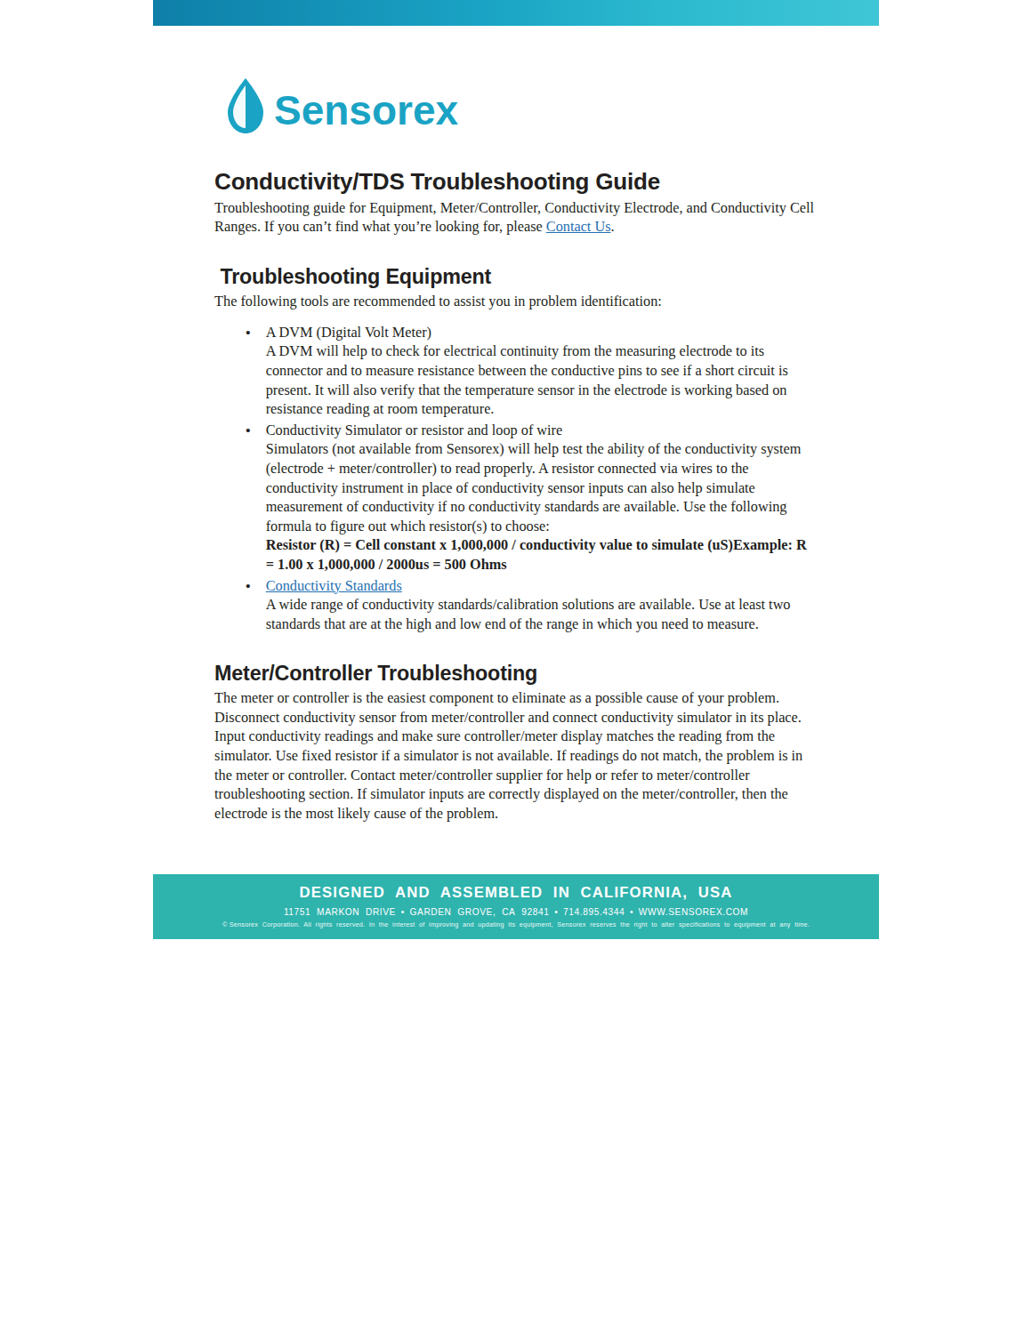Sensorex
Conductivity/TDS Troubleshooting Guide
Troubleshooting guide for Equipment, Meter/Controller, Conductivity Electrode, and Conductivity Cell Ranges. If you can’t find what you’re looking for, please Contact Us.
Troubleshooting Equipment
The following tools are recommended to assist you in problem identification:
A DVM (Digital Volt Meter)
A DVM will help to check for electrical continuity from the measuring electrode to its connector and to measure resistance between the conductive pins to see if a short circuit is present. It will also verify that the temperature sensor in the electrode is working based on resistance reading at room temperature.
Conductivity Simulator or resistor and loop of wire
Simulators (not available from Sensorex) will help test the ability of the conductivity system (electrode + meter/controller) to read properly. A resistor connected via wires to the conductivity instrument in place of conductivity sensor inputs can also help simulate measurement of conductivity if no conductivity standards are available. Use the following formula to figure out which resistor(s) to choose:
Resistor (R) = Cell constant x 1,000,000 / conductivity value to simulate (uS)Example: R = 1.00 x 1,000,000 / 2000us = 500 Ohms
Conductivity Standards
A wide range of conductivity standards/calibration solutions are available. Use at least two standards that are at the high and low end of the range in which you need to measure.
Meter/Controller Troubleshooting
The meter or controller is the easiest component to eliminate as a possible cause of your problem. Disconnect conductivity sensor from meter/controller and connect conductivity simulator in its place. Input conductivity readings and make sure controller/meter display matches the reading from the simulator. Use fixed resistor if a simulator is not available. If readings do not match, the problem is in the meter or controller. Contact meter/controller supplier for help or refer to meter/controller troubleshooting section. If simulator inputs are correctly displayed on the meter/controller, then the electrode is the most likely cause of the problem.
DESIGNED AND ASSEMBLED IN CALIFORNIA, USA
11751 MARKON DRIVE•GARDEN GROVE, CA 92841•714.895.4344•WWW.SENSOREX.COM
© Sensorex Corporation. All rights reserved. In the interest of improving and updating its equipment, Sensorex reserves the right to alter specifications to equipment at any time.